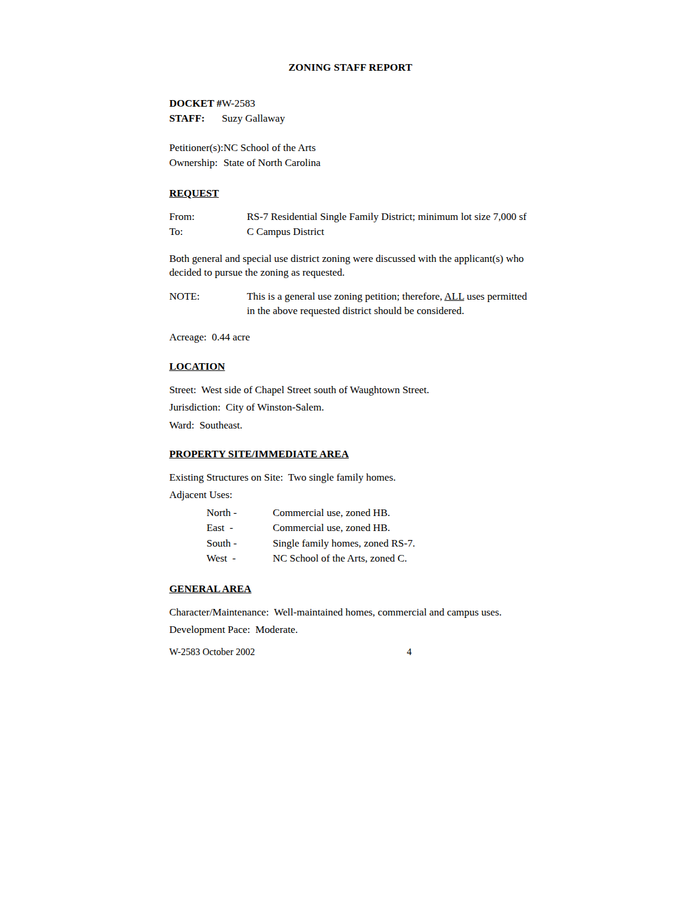ZONING STAFF REPORT
| DOCKET # | W-2583 |
| STAFF: | Suzy Gallaway |
| Petitioner(s): | NC School of the Arts |
| Ownership: | State of North Carolina |
REQUEST
| From: | RS-7 Residential Single Family District; minimum lot size 7,000 sf |
| To: | C Campus District |
Both general and special use district zoning were discussed with the applicant(s) who decided to pursue the zoning as requested.
| NOTE: | This is a general use zoning petition; therefore, ALL uses permitted in the above requested district should be considered. |
Acreage: 0.44 acre
LOCATION
Street: West side of Chapel Street south of Waughtown Street.
Jurisdiction: City of Winston-Salem.
Ward: Southeast.
PROPERTY SITE/IMMEDIATE AREA
Existing Structures on Site: Two single family homes.
Adjacent Uses:
| North - | Commercial use, zoned HB. |
| East - | Commercial use, zoned HB. |
| South - | Single family homes, zoned RS-7. |
| West - | NC School of the Arts, zoned C. |
GENERAL AREA
Character/Maintenance: Well-maintained homes, commercial and campus uses.
Development Pace: Moderate.
W-2583 October 2002 4